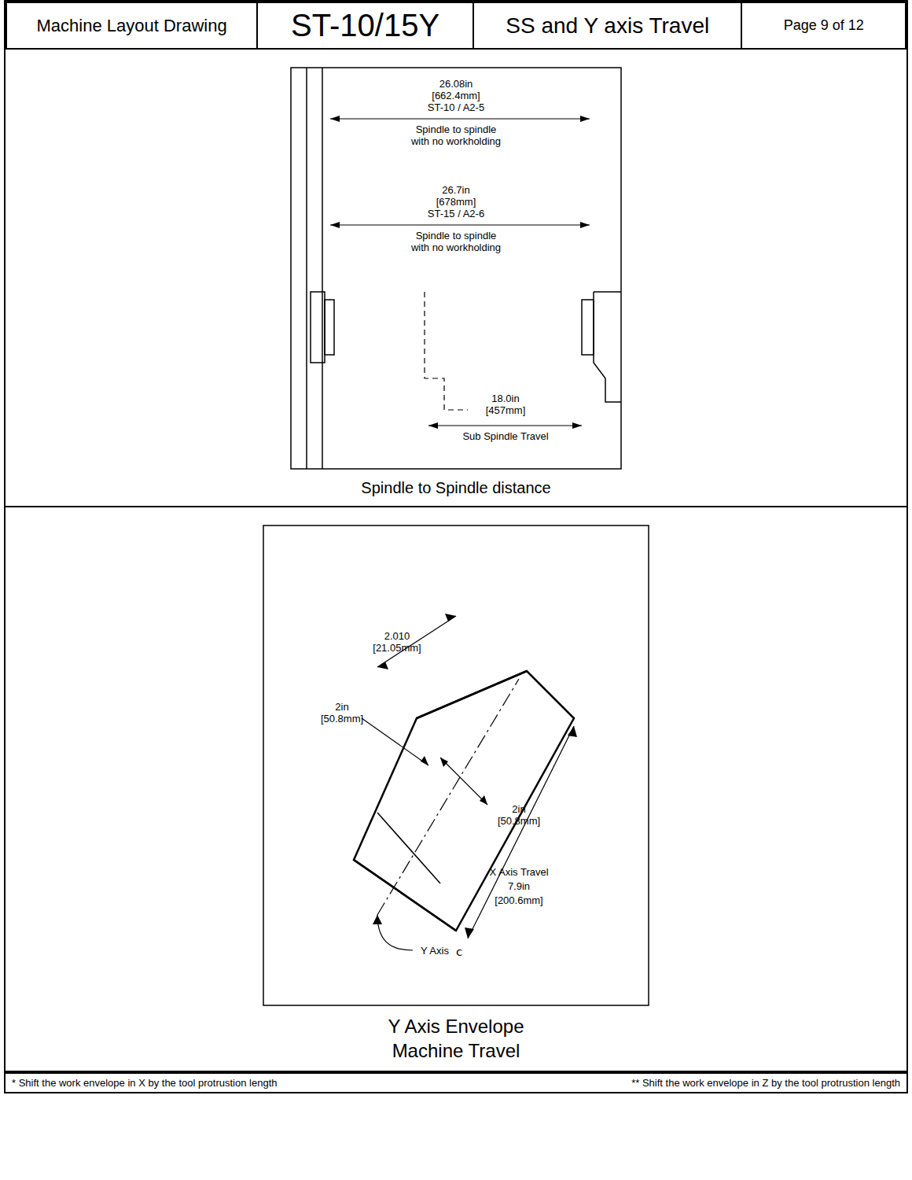| Machine Layout Drawing | ST-10/15Y | SS and Y axis Travel | Page 9 of 12 |
26.08in [662.4mm] ST-10 / A2-5 Spindle to spindle with no workholding 26.7in [678mm] ST-15 / A2-6 Spindle to spindle with no workholding 18.0in [457mm] Sub Spindle Travel
Spindle to Spindle distance
2.010 [21.05mm] 2in [50.8mm] 2in [50.8mm] X Axis Travel 7.9in [200.6mm] Y Axis ⅽ
Y Axis Envelope
Machine Travel
* Shift the work envelope in X by the tool protrustion length ** Shift the work envelope in Z by the tool protrustion length